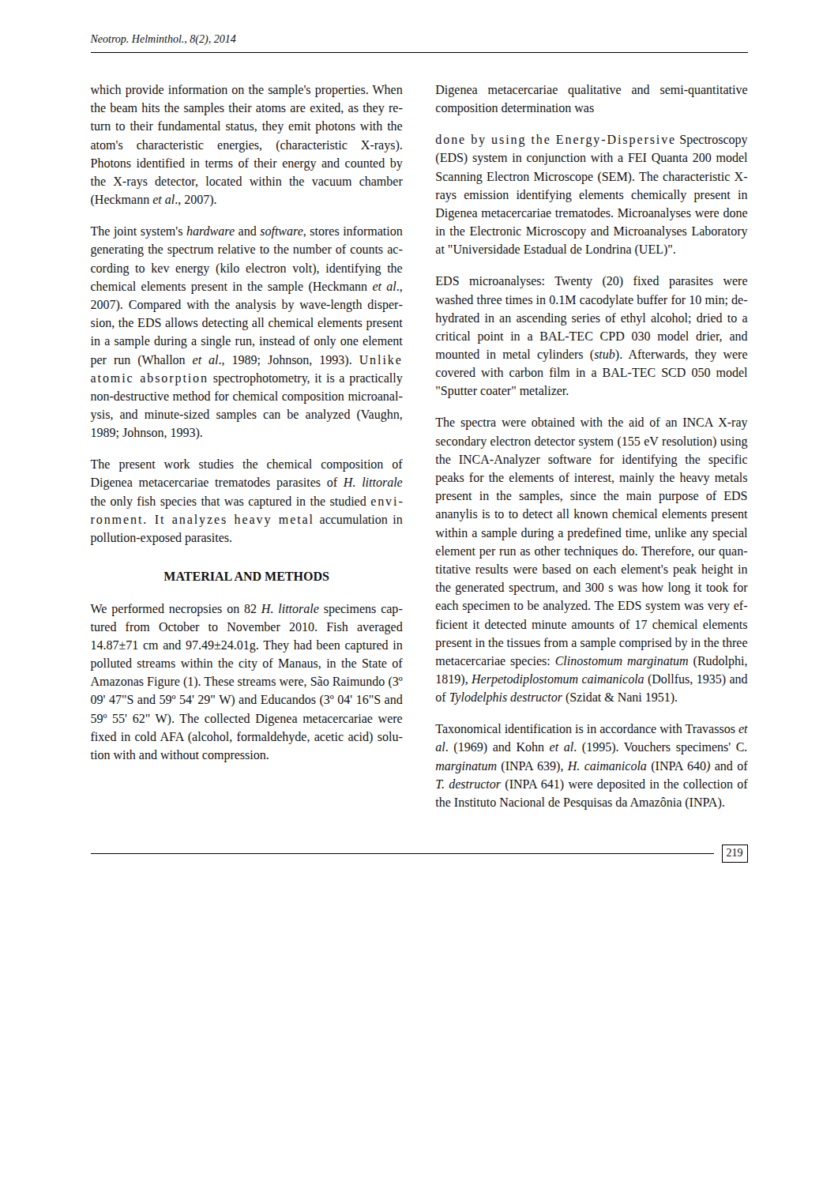Neotrop. Helminthol., 8(2), 2014
which provide information on the sample's properties. When the beam hits the samples their atoms are exited, as they return to their fundamental status, they emit photons with the atom's characteristic energies, (characteristic X-rays). Photons identified in terms of their energy and counted by the X-rays detector, located within the vacuum chamber (Heckmann et al., 2007).
The joint system's hardware and software, stores information generating the spectrum relative to the number of counts according to kev energy (kilo electron volt), identifying the chemical elements present in the sample (Heckmann et al., 2007). Compared with the analysis by wave-length dispersion, the EDS allows detecting all chemical elements present in a sample during a single run, instead of only one element per run (Whallon et al., 1989; Johnson, 1993). Unlike atomic absorption spectrophotometry, it is a practically non-destructive method for chemical composition microanalysis, and minute-sized samples can be analyzed (Vaughn, 1989; Johnson, 1993).
The present work studies the chemical composition of Digenea metacercariae trematodes parasites of H. littorale the only fish species that was captured in the studied environment. It analyzes heavy metal accumulation in pollution-exposed parasites.
Material and Methods
We performed necropsies on 82 H. littorale specimens captured from October to November 2010. Fish averaged 14.87±71 cm and 97.49±24.01g. They had been captured in polluted streams within the city of Manaus, in the State of Amazonas Figure (1). These streams were, São Raimundo (3º 09' 47"S and 59º 54' 29" W) and Educandos (3º 04' 16"S and 59º 55' 62" W). The collected Digenea metacercariae were fixed in cold AFA (alcohol, formaldehyde, acetic acid) solution with and without compression.
Digenea metacercariae qualitative and semi-quantitative composition determination was
done by using the Energy-Dispersive Spectroscopy (EDS) system in conjunction with a FEI Quanta 200 model Scanning Electron Microscope (SEM). The characteristic X-rays emission identifying elements chemically present in Digenea metacercariae trematodes. Microanalyses were done in the Electronic Microscopy and Microanalyses Laboratory at "Universidade Estadual de Londrina (UEL)".
EDS microanalyses: Twenty (20) fixed parasites were washed three times in 0.1M cacodylate buffer for 10 min; dehydrated in an ascending series of ethyl alcohol; dried to a critical point in a BAL-TEC CPD 030 model drier, and mounted in metal cylinders (stub). Afterwards, they were covered with carbon film in a BAL-TEC SCD 050 model "Sputter coater" metalizer.
The spectra were obtained with the aid of an INCA X-ray secondary electron detector system (155 eV resolution) using the INCA-Analyzer software for identifying the specific peaks for the elements of interest, mainly the heavy metals present in the samples, since the main purpose of EDS ananylis is to to detect all known chemical elements present within a sample during a predefined time, unlike any special element per run as other techniques do. Therefore, our quantitative results were based on each element's peak height in the generated spectrum, and 300 s was how long it took for each specimen to be analyzed. The EDS system was very efficient it detected minute amounts of 17 chemical elements present in the tissues from a sample comprised by in the three metacercariae species: Clinostomum marginatum (Rudolphi, 1819), Herpetodiplostomum caimanicola (Dollfus, 1935) and of Tylodelphis destructor (Szidat & Nani 1951).
Taxonomical identification is in accordance with Travassos et al. (1969) and Kohn et al. (1995). Vouchers specimens' C. marginatum (INPA 639), H. caimanicola (INPA 640) and of T. destructor (INPA 641) were deposited in the collection of the Instituto Nacional de Pesquisas da Amazônia (INPA).
219